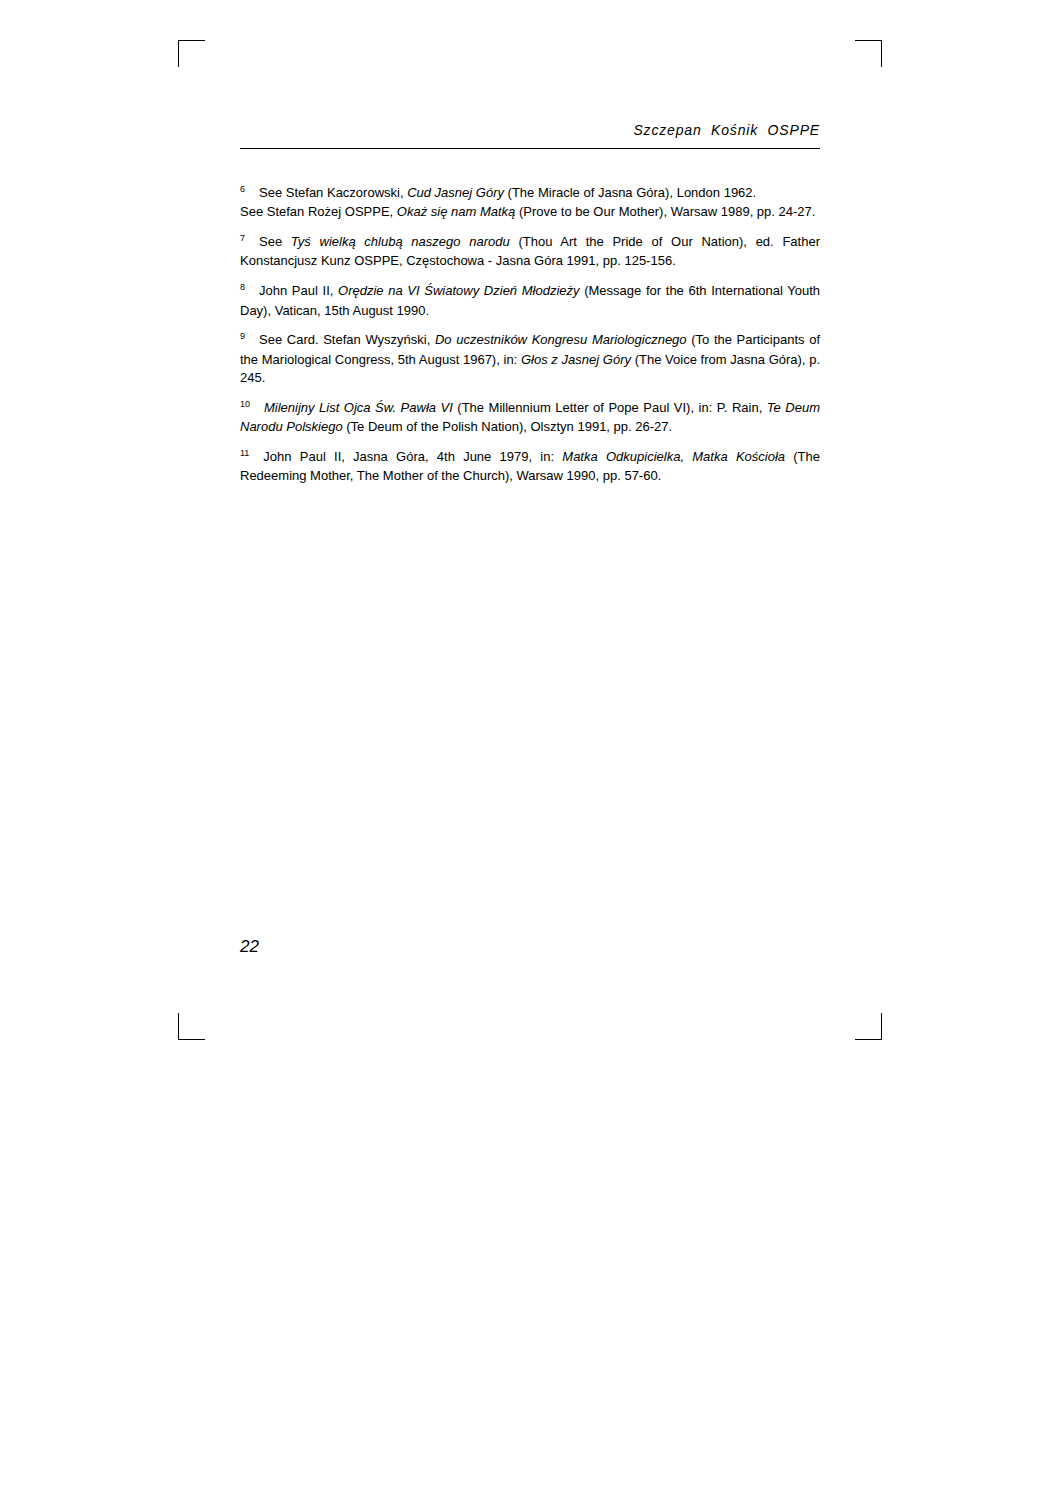Szczepan Kośnik OSPPE
6 See Stefan Kaczorowski, Cud Jasnej Góry (The Miracle of Jasna Góra), London 1962.
See Stefan Rożej OSPPE, Okaż się nam Matką (Prove to be Our Mother), Warsaw 1989, pp. 24-27.
7 See Tyś wielką chlubą naszego narodu (Thou Art the Pride of Our Nation), ed. Father Konstancjusz Kunz OSPPE, Częstochowa - Jasna Góra 1991, pp. 125-156.
8 John Paul II, Orędzie na VI Światowy Dzień Młodzieży (Message for the 6th International Youth Day), Vatican, 15th August 1990.
9 See Card. Stefan Wyszyński, Do uczestników Kongresu Mariologicznego (To the Participants of the Mariological Congress, 5th August 1967), in: Głos z Jasnej Góry (The Voice from Jasna Góra), p. 245.
10 Milenijny List Ojca Św. Pawła VI (The Millennium Letter of Pope Paul VI), in: P. Rain, Te Deum Narodu Polskiego (Te Deum of the Polish Nation), Olsztyn 1991, pp. 26-27.
11 John Paul II, Jasna Góra, 4th June 1979, in: Matka Odkupicielka, Matka Kościoła (The Redeeming Mother, The Mother of the Church), Warsaw 1990, pp. 57-60.
22